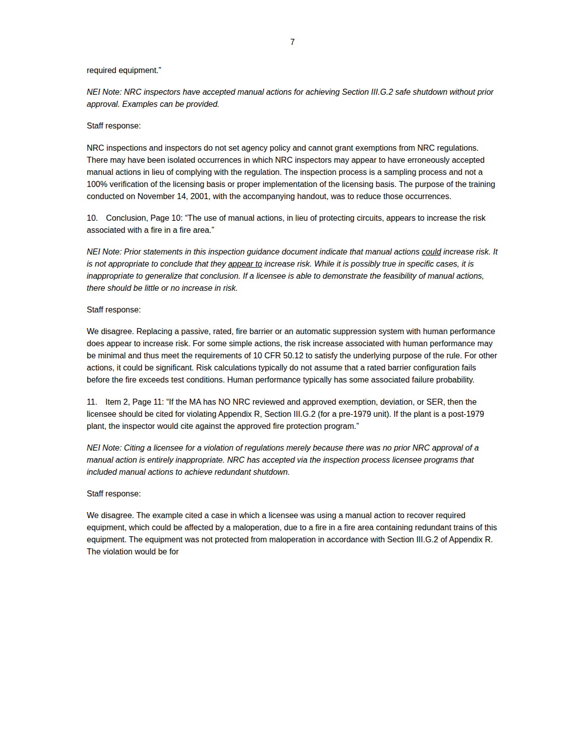7
required equipment.”
NEI Note: NRC inspectors have accepted manual actions for achieving Section III.G.2 safe shutdown without prior approval. Examples can be provided.
Staff response:
NRC inspections and inspectors do not set agency policy and cannot grant exemptions from NRC regulations. There may have been isolated occurrences in which NRC inspectors may appear to have erroneously accepted manual actions in lieu of complying with the regulation. The inspection process is a sampling process and not a 100% verification of the licensing basis or proper implementation of the licensing basis. The purpose of the training conducted on November 14, 2001, with the accompanying handout, was to reduce those occurrences.
10. Conclusion, Page 10: “The use of manual actions, in lieu of protecting circuits, appears to increase the risk associated with a fire in a fire area.”
NEI Note: Prior statements in this inspection guidance document indicate that manual actions could increase risk. It is not appropriate to conclude that they appear to increase risk. While it is possibly true in specific cases, it is inappropriate to generalize that conclusion. If a licensee is able to demonstrate the feasibility of manual actions, there should be little or no increase in risk.
Staff response:
We disagree. Replacing a passive, rated, fire barrier or an automatic suppression system with human performance does appear to increase risk. For some simple actions, the risk increase associated with human performance may be minimal and thus meet the requirements of 10 CFR 50.12 to satisfy the underlying purpose of the rule. For other actions, it could be significant. Risk calculations typically do not assume that a rated barrier configuration fails before the fire exceeds test conditions. Human performance typically has some associated failure probability.
11. Item 2, Page 11: “If the MA has NO NRC reviewed and approved exemption, deviation, or SER, then the licensee should be cited for violating Appendix R, Section III.G.2 (for a pre-1979 unit). If the plant is a post-1979 plant, the inspector would cite against the approved fire protection program.”
NEI Note: Citing a licensee for a violation of regulations merely because there was no prior NRC approval of a manual action is entirely inappropriate. NRC has accepted via the inspection process licensee programs that included manual actions to achieve redundant shutdown.
Staff response:
We disagree. The example cited a case in which a licensee was using a manual action to recover required equipment, which could be affected by a maloperation, due to a fire in a fire area containing redundant trains of this equipment. The equipment was not protected from maloperation in accordance with Section III.G.2 of Appendix R. The violation would be for